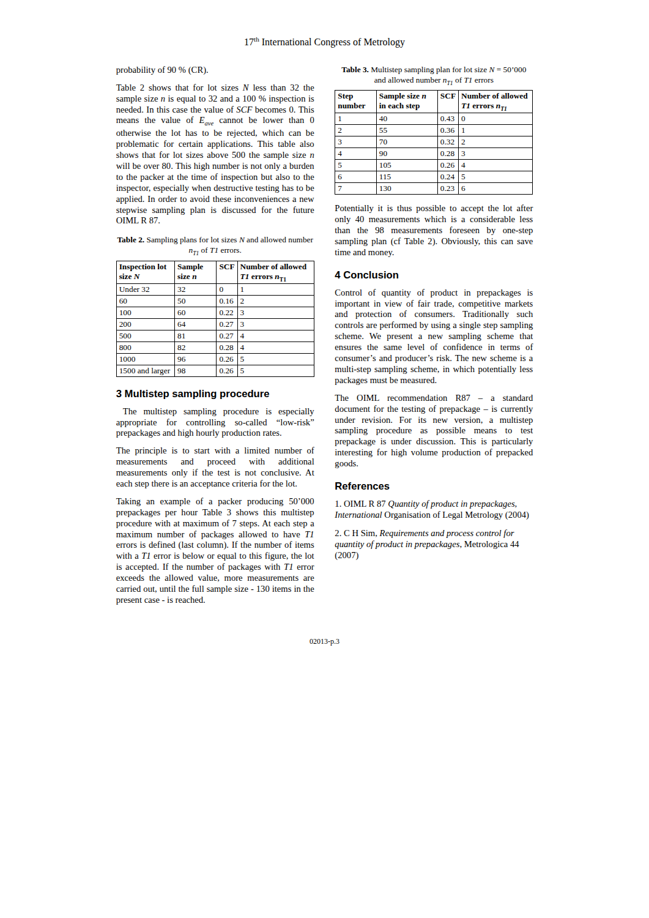17th International Congress of Metrology
probability of 90 % (CR).
Table 2 shows that for lot sizes N less than 32 the sample size n is equal to 32 and a 100 % inspection is needed. In this case the value of SCF becomes 0. This means the value of Eave cannot be lower than 0 otherwise the lot has to be rejected, which can be problematic for certain applications. This table also shows that for lot sizes above 500 the sample size n will be over 80. This high number is not only a burden to the packer at the time of inspection but also to the inspector, especially when destructive testing has to be applied. In order to avoid these inconveniences a new stepwise sampling plan is discussed for the future OIML R 87.
Table 2. Sampling plans for lot sizes N and allowed number nT1 of T1 errors.
| Inspection lot size N | Sample size n | SCF | Number of allowed T1 errors n T1 |
| --- | --- | --- | --- |
| Under 32 | 32 | 0 | 1 |
| 60 | 50 | 0.16 | 2 |
| 100 | 60 | 0.22 | 3 |
| 200 | 64 | 0.27 | 3 |
| 500 | 81 | 0.27 | 4 |
| 800 | 82 | 0.28 | 4 |
| 1000 | 96 | 0.26 | 5 |
| 1500 and larger | 98 | 0.26 | 5 |
3 Multistep sampling procedure
The multistep sampling procedure is especially appropriate for controlling so-called “low-risk” prepackages and high hourly production rates.
The principle is to start with a limited number of measurements and proceed with additional measurements only if the test is not conclusive. At each step there is an acceptance criteria for the lot.
Taking an example of a packer producing 50’000 prepackages per hour Table 3 shows this multistep procedure with at maximum of 7 steps. At each step a maximum number of packages allowed to have T1 errors is defined (last column). If the number of items with a T1 error is below or equal to this figure, the lot is accepted. If the number of packages with T1 error exceeds the allowed value, more measurements are carried out, until the full sample size - 130 items in the present case - is reached.
Table 3. Multistep sampling plan for lot size N = 50’000 and allowed number nT1 of T1 errors
| Step number | Sample size n in each step | SCF | Number of allowed T1 errors n T1 |
| --- | --- | --- | --- |
| 1 | 40 | 0.43 | 0 |
| 2 | 55 | 0.36 | 1 |
| 3 | 70 | 0.32 | 2 |
| 4 | 90 | 0.28 | 3 |
| 5 | 105 | 0.26 | 4 |
| 6 | 115 | 0.24 | 5 |
| 7 | 130 | 0.23 | 6 |
Potentially it is thus possible to accept the lot after only 40 measurements which is a considerable less than the 98 measurements foreseen by one-step sampling plan (cf Table 2). Obviously, this can save time and money.
4 Conclusion
Control of quantity of product in prepackages is important in view of fair trade, competitive markets and protection of consumers. Traditionally such controls are performed by using a single step sampling scheme. We present a new sampling scheme that ensures the same level of confidence in terms of consumer’s and producer’s risk. The new scheme is a multi-step sampling scheme, in which potentially less packages must be measured.
The OIML recommendation R87 – a standard document for the testing of prepackage – is currently under revision. For its new version, a multistep sampling procedure as possible means to test prepackage is under discussion. This is particularly interesting for high volume production of prepacked goods.
References
1. OIML R 87 Quantity of product in prepackages, International Organisation of Legal Metrology (2004)
2. C H Sim, Requirements and process control for quantity of product in prepackages, Metrologica 44 (2007)
02013-p.3